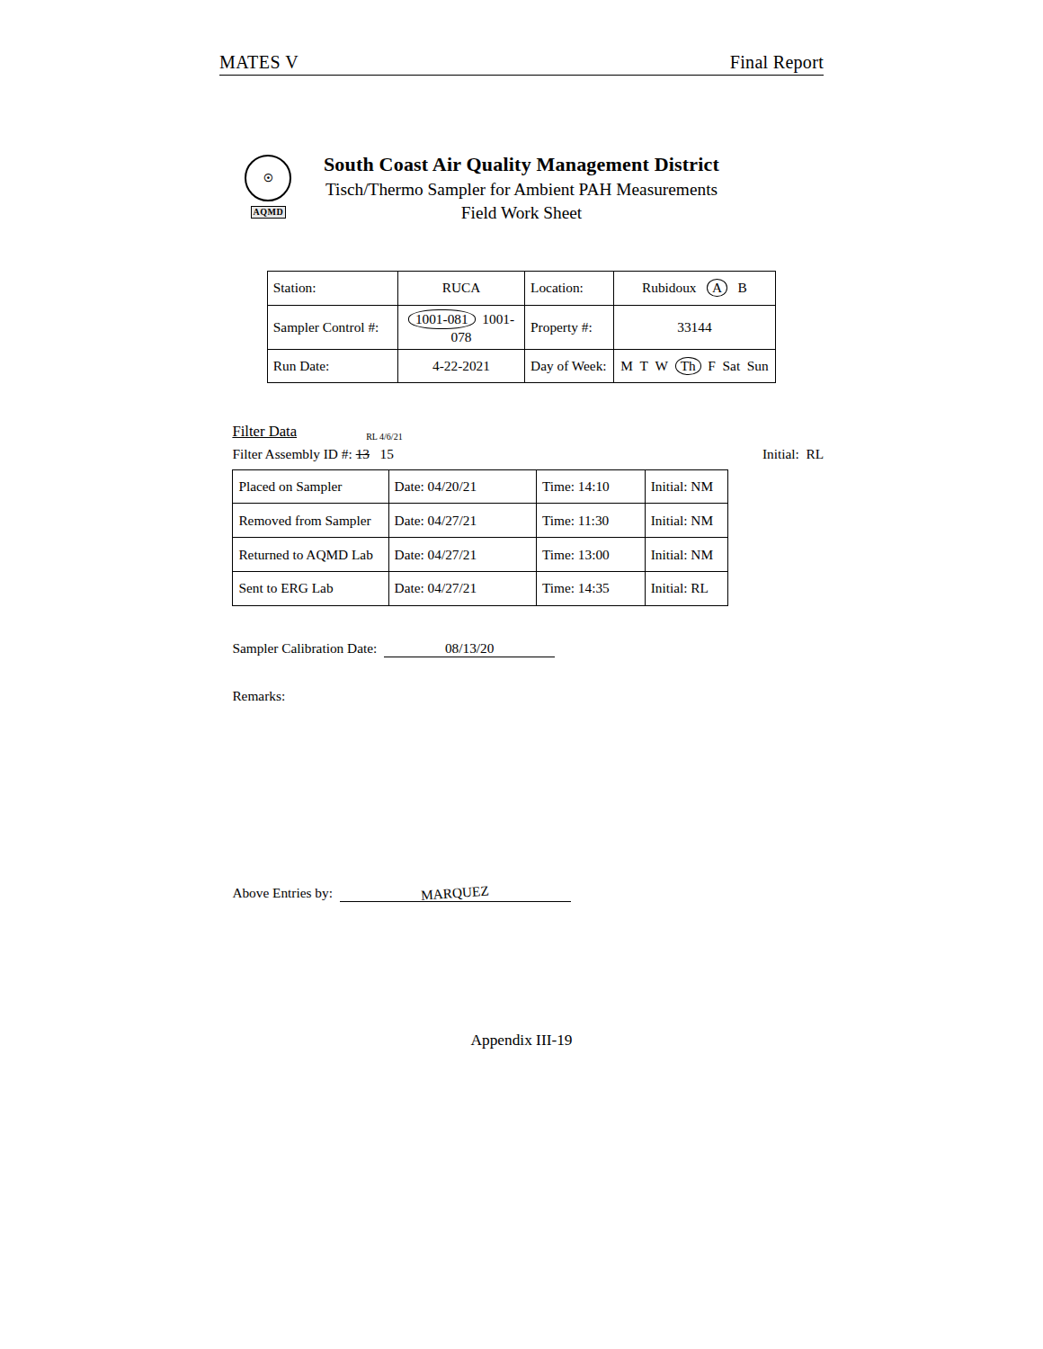MATES V Final Report
☉
AQMD
South Coast Air Quality Management District
Tisch/Thermo Sampler for Ambient PAH Measurements
Field Work Sheet
| Station: | RUCA | Location: | Rubidoux A B |
| Sampler Control #: | 1001-081 1001-078 | Property #: | 33144 |
| Run Date: | 4-22-2021 | Day of Week: | M T W Th F Sat Sun |
Filter Data
Filter Assembly ID #: RL 4/6/21 13 15 Initial: RL
| Placed on Sampler | Date: 04/20/21 | Time: 14:10 | Initial: NM |
| Removed from Sampler | Date: 04/27/21 | Time: 11:30 | Initial: NM |
| Returned to AQMD Lab | Date: 04/27/21 | Time: 13:00 | Initial: NM |
| Sent to ERG Lab | Date: 04/27/21 | Time: 14:35 | Initial: RL |
Sampler Calibration Date: 08/13/20
Remarks:
Above Entries by: MARQUEZ
Appendix III-19